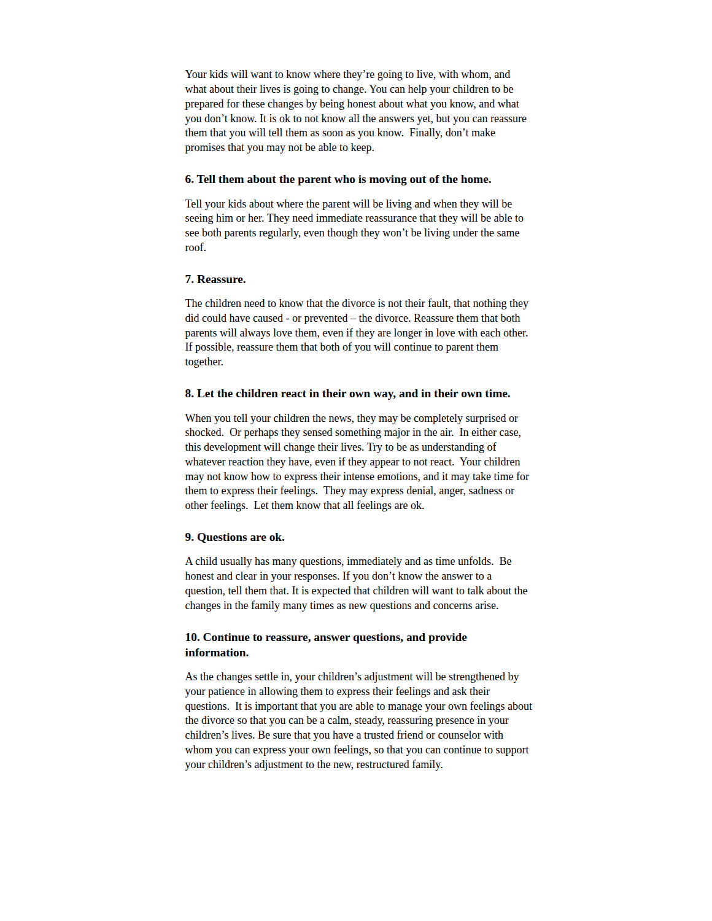Your kids will want to know where they’re going to live, with whom, and what about their lives is going to change. You can help your children to be prepared for these changes by being honest about what you know, and what you don’t know. It is ok to not know all the answers yet, but you can reassure them that you will tell them as soon as you know. Finally, don’t make promises that you may not be able to keep.
6. Tell them about the parent who is moving out of the home.
Tell your kids about where the parent will be living and when they will be seeing him or her. They need immediate reassurance that they will be able to see both parents regularly, even though they won’t be living under the same roof.
7. Reassure.
The children need to know that the divorce is not their fault, that nothing they did could have caused - or prevented – the divorce. Reassure them that both parents will always love them, even if they are longer in love with each other. If possible, reassure them that both of you will continue to parent them together.
8. Let the children react in their own way, and in their own time.
When you tell your children the news, they may be completely surprised or shocked. Or perhaps they sensed something major in the air. In either case, this development will change their lives. Try to be as understanding of whatever reaction they have, even if they appear to not react. Your children may not know how to express their intense emotions, and it may take time for them to express their feelings. They may express denial, anger, sadness or other feelings. Let them know that all feelings are ok.
9. Questions are ok.
A child usually has many questions, immediately and as time unfolds. Be honest and clear in your responses. If you don’t know the answer to a question, tell them that. It is expected that children will want to talk about the changes in the family many times as new questions and concerns arise.
10. Continue to reassure, answer questions, and provide information.
As the changes settle in, your children’s adjustment will be strengthened by your patience in allowing them to express their feelings and ask their questions. It is important that you are able to manage your own feelings about the divorce so that you can be a calm, steady, reassuring presence in your children’s lives. Be sure that you have a trusted friend or counselor with whom you can express your own feelings, so that you can continue to support your children’s adjustment to the new, restructured family.